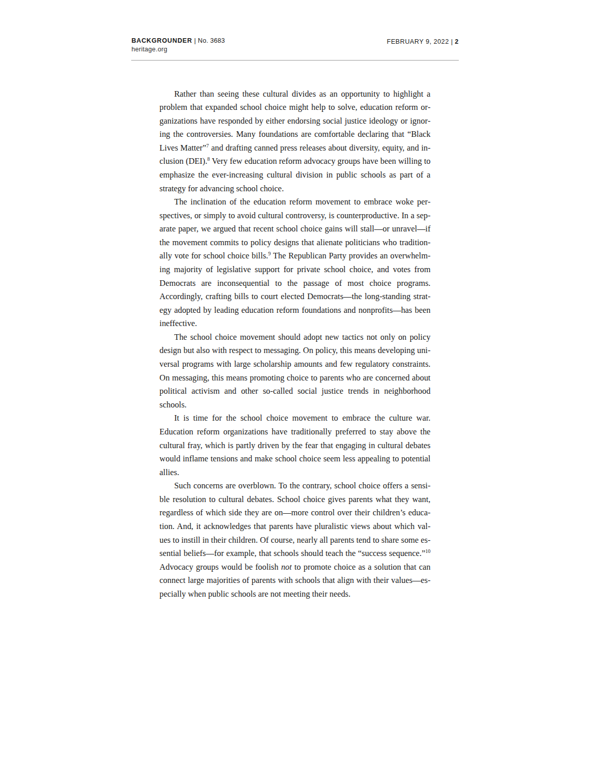BACKGROUNDER | No. 3683 heritage.org
FEBRUARY 9, 2022 | 2
Rather than seeing these cultural divides as an opportunity to highlight a problem that expanded school choice might help to solve, education reform organizations have responded by either endorsing social justice ideology or ignoring the controversies. Many foundations are comfortable declaring that “Black Lives Matter”7 and drafting canned press releases about diversity, equity, and inclusion (DEI).8 Very few education reform advocacy groups have been willing to emphasize the ever-increasing cultural division in public schools as part of a strategy for advancing school choice.
The inclination of the education reform movement to embrace woke perspectives, or simply to avoid cultural controversy, is counterproductive. In a separate paper, we argued that recent school choice gains will stall—or unravel—if the movement commits to policy designs that alienate politicians who traditionally vote for school choice bills.9 The Republican Party provides an overwhelming majority of legislative support for private school choice, and votes from Democrats are inconsequential to the passage of most choice programs. Accordingly, crafting bills to court elected Democrats—the long-standing strategy adopted by leading education reform foundations and nonprofits—has been ineffective.
The school choice movement should adopt new tactics not only on policy design but also with respect to messaging. On policy, this means developing universal programs with large scholarship amounts and few regulatory constraints. On messaging, this means promoting choice to parents who are concerned about political activism and other so-called social justice trends in neighborhood schools.
It is time for the school choice movement to embrace the culture war. Education reform organizations have traditionally preferred to stay above the cultural fray, which is partly driven by the fear that engaging in cultural debates would inflame tensions and make school choice seem less appealing to potential allies.
Such concerns are overblown. To the contrary, school choice offers a sensible resolution to cultural debates. School choice gives parents what they want, regardless of which side they are on—more control over their children’s education. And, it acknowledges that parents have pluralistic views about which values to instill in their children. Of course, nearly all parents tend to share some essential beliefs—for example, that schools should teach the “success sequence.”10 Advocacy groups would be foolish not to promote choice as a solution that can connect large majorities of parents with schools that align with their values—especially when public schools are not meeting their needs.